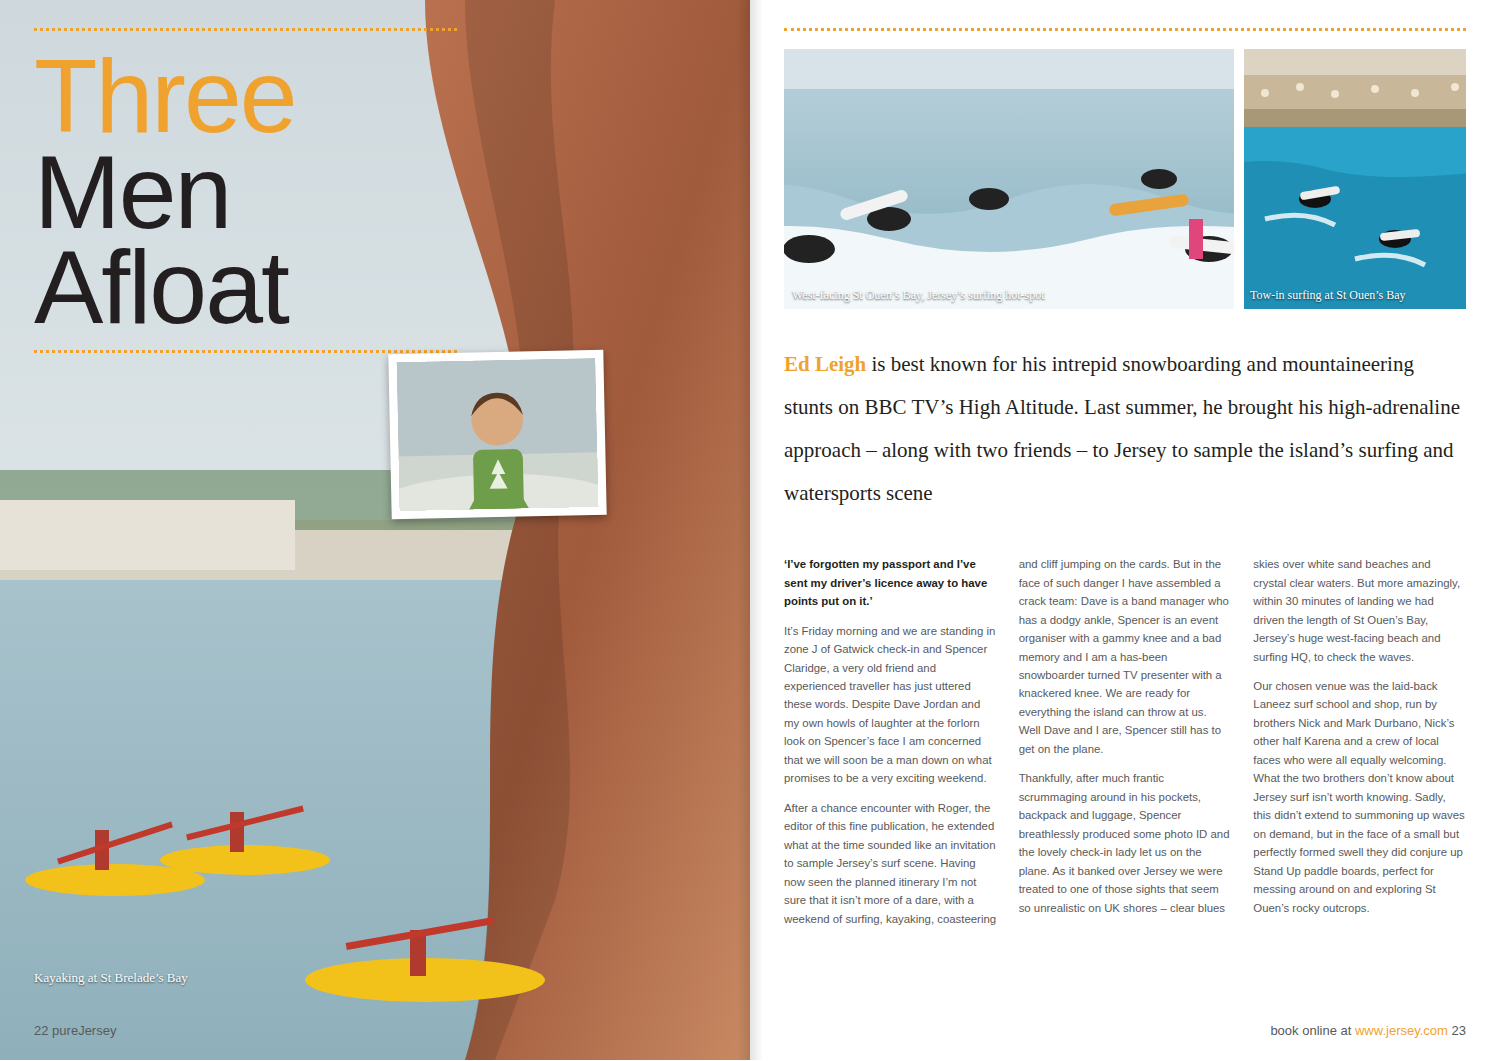Three Men Afloat
Kayaking at St Brelade’s Bay
22 pure Jersey
West-facing St Ouen’s Bay, Jersey’s surfing hot-spot
Tow-in surfing at St Ouen’s Bay
Ed Leigh is best known for his intrepid snowboarding and mountaineering stunts on BBC TV’s High Altitude. Last summer, he brought his high-adrenaline approach – along with two friends – to Jersey to sample the island’s surfing and watersports scene
‘I’ve forgotten my passport and I’ve sent my driver’s licence away to have points put on it.’
It’s Friday morning and we are standing in zone J of Gatwick check-in and Spencer Claridge, a very old friend and experienced traveller has just uttered these words. Despite Dave Jordan and my own howls of laughter at the forlorn look on Spencer’s face I am concerned that we will soon be a man down on what promises to be a very exciting weekend.
After a chance encounter with Roger, the editor of this fine publication, he extended what at the time sounded like an invitation to sample Jersey’s surf scene. Having now seen the planned itinerary I’m not sure that it isn’t more of a dare, with a weekend of surfing, kayaking, coasteering and cliff jumping on the cards. But in the face of such danger I have assembled a crack team: Dave is a band manager who has a dodgy ankle, Spencer is an event organiser with a gammy knee and a bad memory and I am a has-been snowboarder turned TV presenter with a knackered knee. We are ready for everything the island can throw at us. Well Dave and I are, Spencer still has to get on the plane.
Thankfully, after much frantic scrummaging around in his pockets, backpack and luggage, Spencer breathlessly produced some photo ID and the lovely check-in lady let us on the plane. As it banked over Jersey we were treated to one of those sights that seem so unrealistic on UK shores – clear blues skies over white sand beaches and crystal clear waters. But more amazingly, within 30 minutes of landing we had driven the length of St Ouen’s Bay, Jersey’s huge west-facing beach and surfing HQ, to check the waves.
Our chosen venue was the laid-back Laneez surf school and shop, run by brothers Nick and Mark Durbano, Nick’s other half Karena and a crew of local faces who were all equally welcoming. What the two brothers don’t know about Jersey surf isn’t worth knowing. Sadly, this didn’t extend to summoning up waves on demand, but in the face of a small but perfectly formed swell they did conjure up Stand Up paddle boards, perfect for messing around on and exploring St Ouen’s rocky outcrops.
book online at www.jersey.com 23